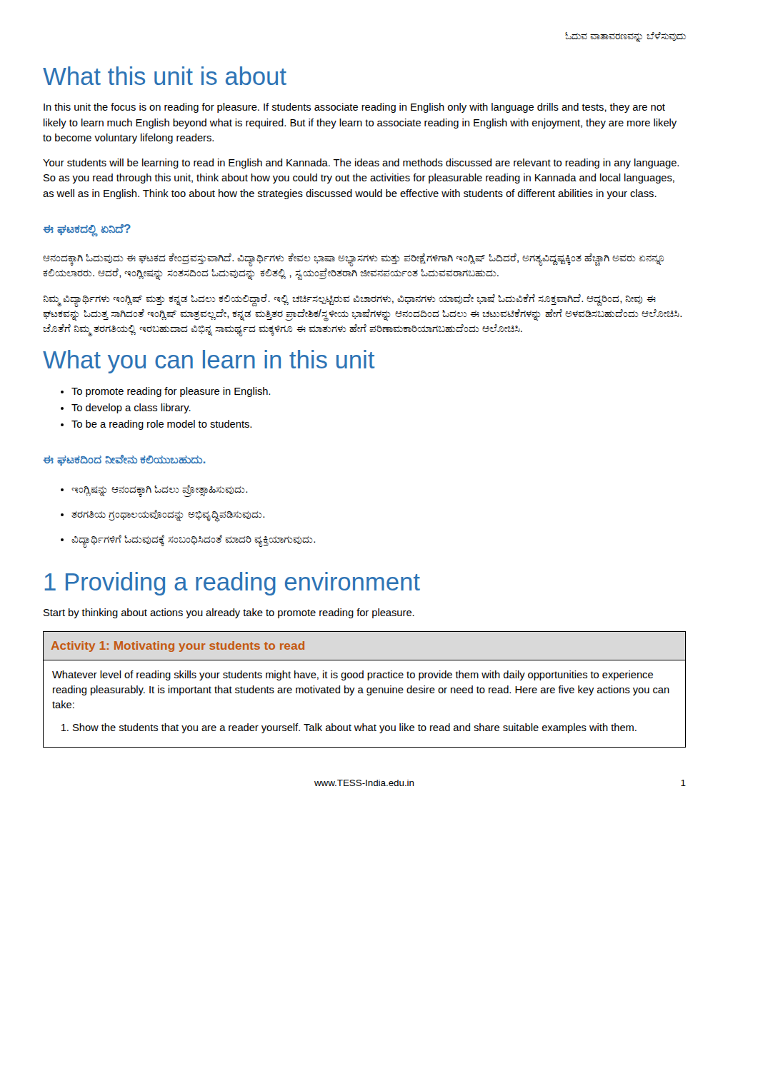ಓದುವ ವಾತಾವರಣವನ್ನು ಬೆಳೆಸುವುದು
What this unit is about
In this unit the focus is on reading for pleasure. If students associate reading in English only with language drills and tests, they are not likely to learn much English beyond what is required. But if they learn to associate reading in English with enjoyment, they are more likely to become voluntary lifelong readers.
Your students will be learning to read in English and Kannada. The ideas and methods discussed are relevant to reading in any language. So as you read through this unit, think about how you could try out the activities for pleasurable reading in Kannada and local languages, as well as in English. Think too about how the strategies discussed would be effective with students of different abilities in your class.
ಈ ಘಟಕದಲ್ಲಿ ಏನಿದೆ?
ಆನಂದಕ್ಕಾಗಿ ಓದುವುದು ಈ ಘಟಕದ ಕೇಂದ್ರವಸ್ತುವಾಗಿದೆ. ವಿದ್ಯಾರ್ಥಿಗಳು ಕೇವಲ ಭಾಷಾ ಅಭ್ಯಾಸಗಳು ಮತ್ತು ಪರೀಕ್ಷೆಗಳಿಗಾಗಿ ಇಂಗ್ಲಿಷ್ ಓದಿದರೆ, ಅಗತ್ಯವಿದ್ದಷ್ಟಕ್ಕಿಂತ ಹೆಚ್ಚಾಗಿ ಅವರು ಏನನ್ನೂ ಕಲಿಯಲಾರರು. ಆದರೆ, ಇಂಗ್ಲೀಷನ್ನು ಸಂತಸದಿಂದ ಓದುವುದನ್ನು ಕಲಿತಲ್ಲಿ , ಸ್ವಯಂಪ್ರೇರಿತರಾಗಿ ಜೀವನಪರ್ಯಂತ ಓದುವವರಾಗಬಹುದು.
ನಿಮ್ಮ ವಿದ್ಯಾರ್ಥಿಗಳು ಇಂಗ್ಲಿಷ್ ಮತ್ತು ಕನ್ನಡ ಓದಲು ಕಲಿಯಲಿದ್ದಾರೆ. ಇಲ್ಲಿ ಚರ್ಚಿಸಲ್ಪಟ್ಟಿರುವ ವಿಚಾರಗಳು, ವಿಧಾನಗಳು ಯಾವುದೇ ಭಾಷೆ ಓದುವಿಕೆಗೆ ಸೂಕ್ತವಾಗಿದೆ. ಆದ್ದರಿಂದ, ನೀವು ಈ ಘಟಕವನ್ನು ಓದುತ್ತ ಸಾಗಿದಂತೆ ಇಂಗ್ಲಿಷ್ ಮಾತ್ರವಲ್ಲದೇ, ಕನ್ನಡ ಮತ್ತಿತರ ಪ್ರಾದೇಶಿಕ/ಸ್ಥಳೀಯ ಭಾಷೆಗಳನ್ನು ಆನಂದದಿಂದ ಓದಲು ಈ ಚಟುವಟಿಕೆಗಳನ್ನು ಹೇಗೆ ಅಳವಡಿಸಬಹುದೆಂದು ಆಲೋಚಿಸಿ. ಜೊತೆಗೆ ನಿಮ್ಮ ತರಗತಿಯಲ್ಲಿ ಇರಬಹುದಾದ ವಿಭಿನ್ನ ಸಾಮರ್ಥ್ಯದ ಮಕ್ಕಳಿಗೂ ಈ ಮಾತುಗಳು ಹೇಗೆ ಪರಿಣಾಮಕಾರಿಯಾಗಬಹುದೆಂದು ಆಲೋಚಿಸಿ.
What you can learn in this unit
To promote reading for pleasure in English.
To develop a class library.
To be a reading role model to students.
ಈ ಘಟಕದಿಂದ ನೀವೇನು ಕಲಿಯುಬಹುದು.
ಇಂಗ್ಲಿಷನ್ನು ಆನಂದಕ್ಕಾಗಿ ಓದಲು ಪ್ರೋತ್ಸಾಹಿಸುವುದು.
ತರಗತಿಯ ಗ್ರಂಥಾಲಯವೊಂದನ್ನು ಅಭಿವೃದ್ಧಿಪಡಿಸುವುದು.
ವಿದ್ಯಾರ್ಥಿಗಳಿಗೆ ಓದುವುದಕ್ಕೆ ಸಂಬಂಧಿಸಿದಂತೆ ಮಾದರಿ ವ್ಯಕ್ತಿಯಾಗುವುದು.
1 Providing a reading environment
Start by thinking about actions you already take to promote reading for pleasure.
Activity 1: Motivating your students to read
Whatever level of reading skills your students might have, it is good practice to provide them with daily opportunities to experience reading pleasurably. It is important that students are motivated by a genuine desire or need to read. Here are five key actions you can take:
Show the students that you are a reader yourself. Talk about what you like to read and share suitable examples with them.
www.TESS-India.edu.in
1